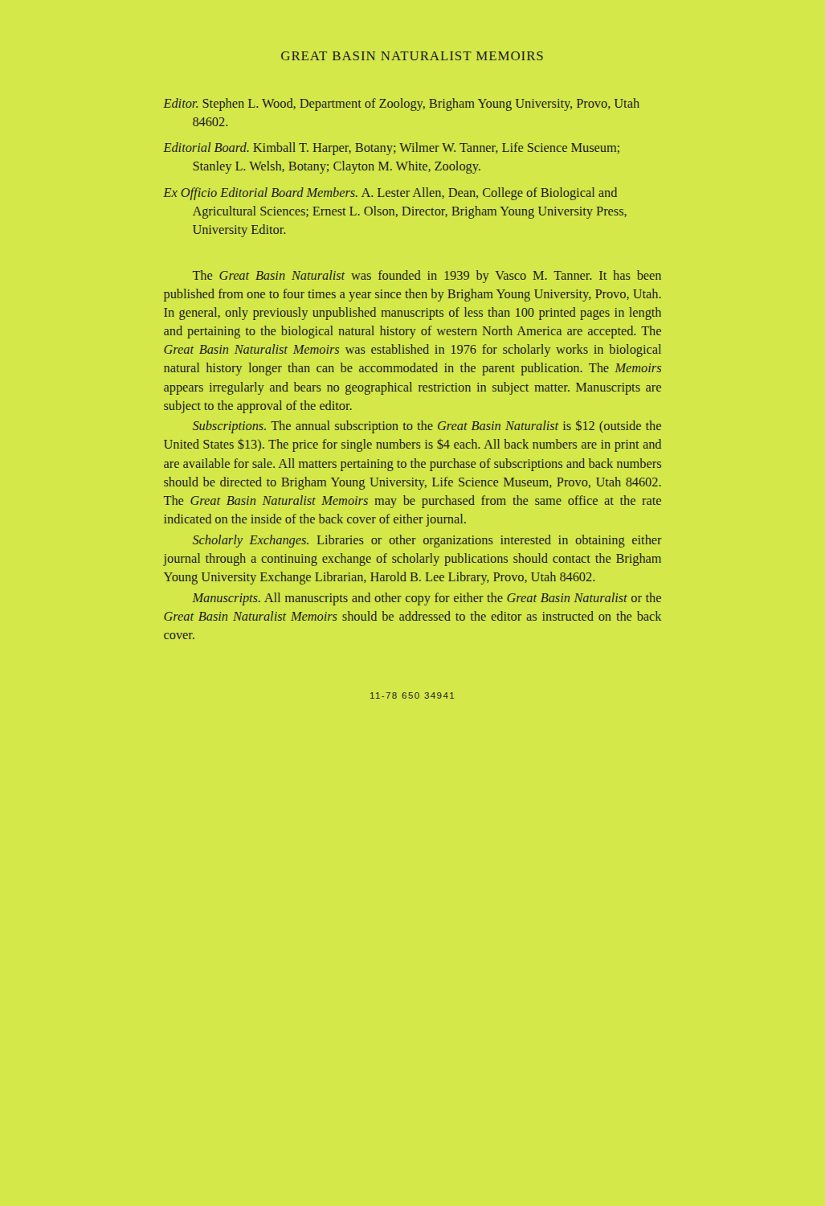Great Basin Naturalist Memoirs
Editor. Stephen L. Wood, Department of Zoology, Brigham Young University, Provo, Utah 84602.
Editorial Board. Kimball T. Harper, Botany; Wilmer W. Tanner, Life Science Museum; Stanley L. Welsh, Botany; Clayton M. White, Zoology.
Ex Officio Editorial Board Members. A. Lester Allen, Dean, College of Biological and Agricultural Sciences; Ernest L. Olson, Director, Brigham Young University Press, University Editor.
The Great Basin Naturalist was founded in 1939 by Vasco M. Tanner. It has been published from one to four times a year since then by Brigham Young University, Provo, Utah. In general, only previously unpublished manuscripts of less than 100 printed pages in length and pertaining to the biological natural history of western North America are accepted. The Great Basin Naturalist Memoirs was established in 1976 for scholarly works in biological natural history longer than can be accommodated in the parent publication. The Memoirs appears irregularly and bears no geographical restriction in subject matter. Manuscripts are subject to the approval of the editor.
Subscriptions. The annual subscription to the Great Basin Naturalist is $12 (outside the United States $13). The price for single numbers is $4 each. All back numbers are in print and are available for sale. All matters pertaining to the purchase of subscriptions and back numbers should be directed to Brigham Young University, Life Science Museum, Provo, Utah 84602. The Great Basin Naturalist Memoirs may be purchased from the same office at the rate indicated on the inside of the back cover of either journal.
Scholarly Exchanges. Libraries or other organizations interested in obtaining either journal through a continuing exchange of scholarly publications should contact the Brigham Young University Exchange Librarian, Harold B. Lee Library, Provo, Utah 84602.
Manuscripts. All manuscripts and other copy for either the Great Basin Naturalist or the Great Basin Naturalist Memoirs should be addressed to the editor as instructed on the back cover.
11-78 650 34941